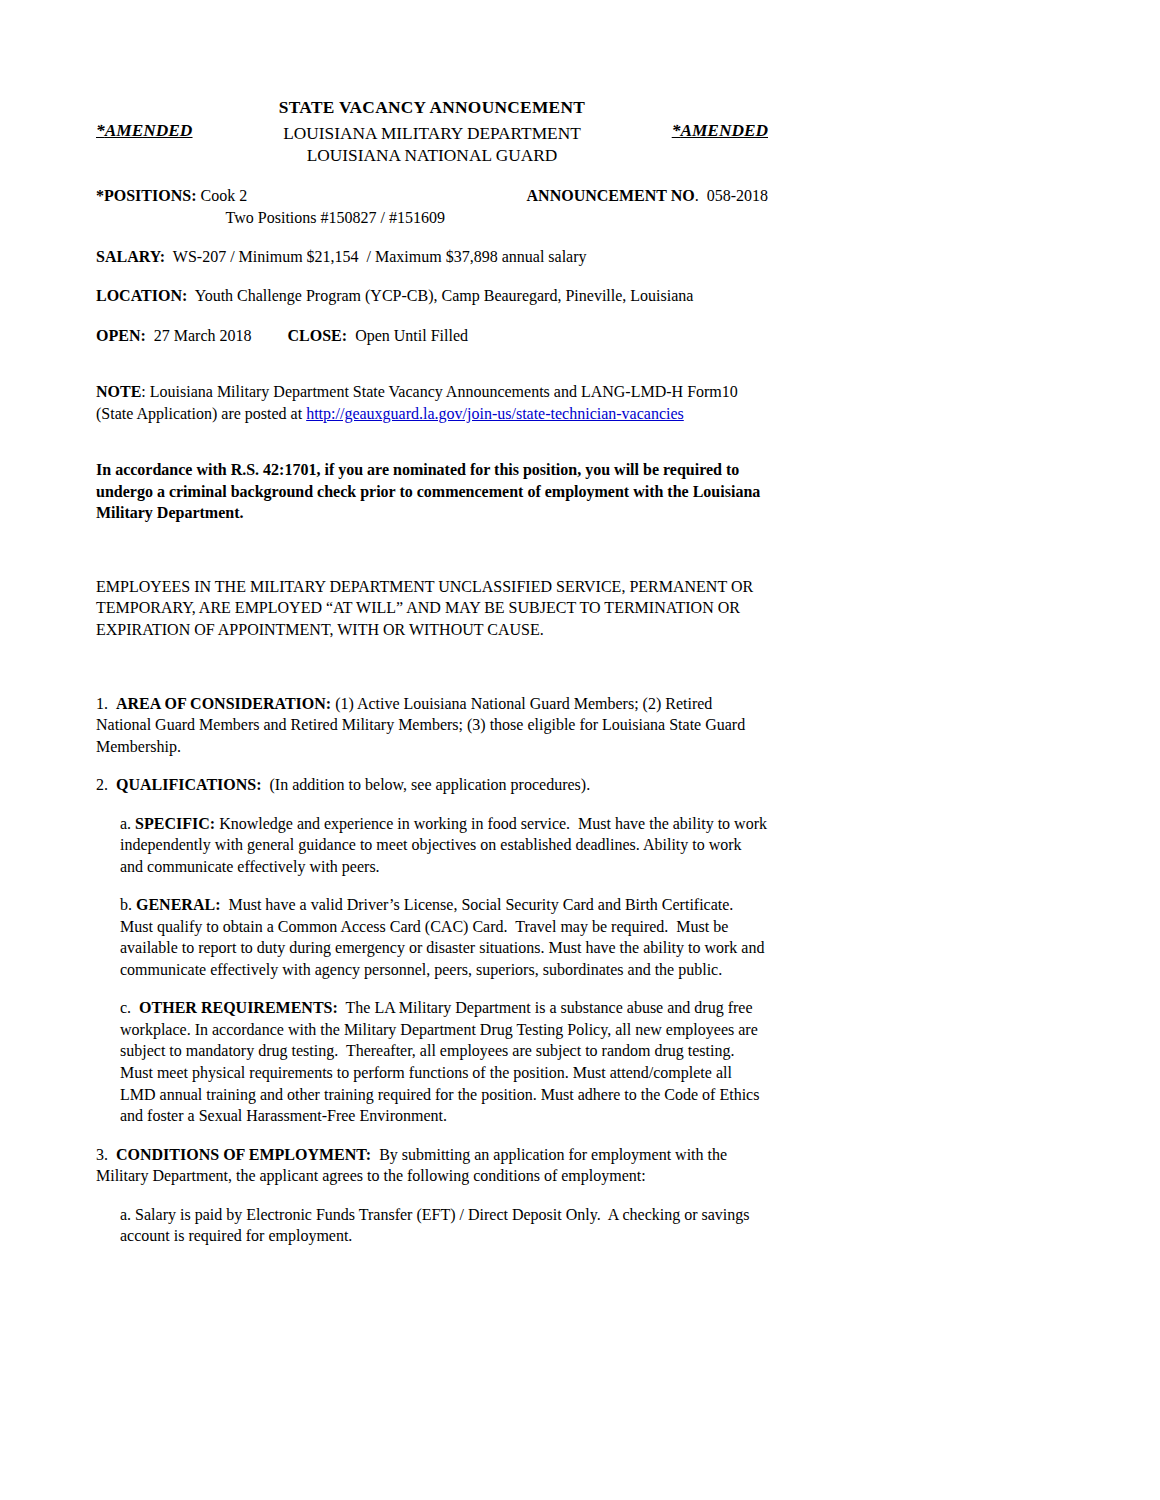STATE VACANCY ANNOUNCEMENT
*AMENDED *AMENDED
LOUISIANA MILITARY DEPARTMENT
LOUISIANA NATIONAL GUARD
*POSITIONS: Cook 2 ANNOUNCEMENT NO. 058-2018
Two Positions #150827 / #151609
SALARY: WS-207 / Minimum $21,154 / Maximum $37,898 annual salary
LOCATION: Youth Challenge Program (YCP-CB), Camp Beauregard, Pineville, Louisiana
OPEN: 27 March 2018 CLOSE: Open Until Filled
NOTE: Louisiana Military Department State Vacancy Announcements and LANG-LMD-H Form10 (State Application) are posted at http://geauxguard.la.gov/join-us/state-technician-vacancies
In accordance with R.S. 42:1701, if you are nominated for this position, you will be required to undergo a criminal background check prior to commencement of employment with the Louisiana Military Department.
EMPLOYEES IN THE MILITARY DEPARTMENT UNCLASSIFIED SERVICE, PERMANENT OR TEMPORARY, ARE EMPLOYED “AT WILL” AND MAY BE SUBJECT TO TERMINATION OR EXPIRATION OF APPOINTMENT, WITH OR WITHOUT CAUSE.
1. AREA OF CONSIDERATION: (1) Active Louisiana National Guard Members; (2) Retired National Guard Members and Retired Military Members; (3) those eligible for Louisiana State Guard Membership.
2. QUALIFICATIONS: (In addition to below, see application procedures).
a. SPECIFIC: Knowledge and experience in working in food service. Must have the ability to work independently with general guidance to meet objectives on established deadlines. Ability to work and communicate effectively with peers.
b. GENERAL: Must have a valid Driver’s License, Social Security Card and Birth Certificate. Must qualify to obtain a Common Access Card (CAC) Card. Travel may be required. Must be available to report to duty during emergency or disaster situations. Must have the ability to work and communicate effectively with agency personnel, peers, superiors, subordinates and the public.
c. OTHER REQUIREMENTS: The LA Military Department is a substance abuse and drug free workplace. In accordance with the Military Department Drug Testing Policy, all new employees are subject to mandatory drug testing. Thereafter, all employees are subject to random drug testing. Must meet physical requirements to perform functions of the position. Must attend/complete all LMD annual training and other training required for the position. Must adhere to the Code of Ethics and foster a Sexual Harassment-Free Environment.
3. CONDITIONS OF EMPLOYMENT: By submitting an application for employment with the Military Department, the applicant agrees to the following conditions of employment:
a. Salary is paid by Electronic Funds Transfer (EFT) / Direct Deposit Only. A checking or savings account is required for employment.